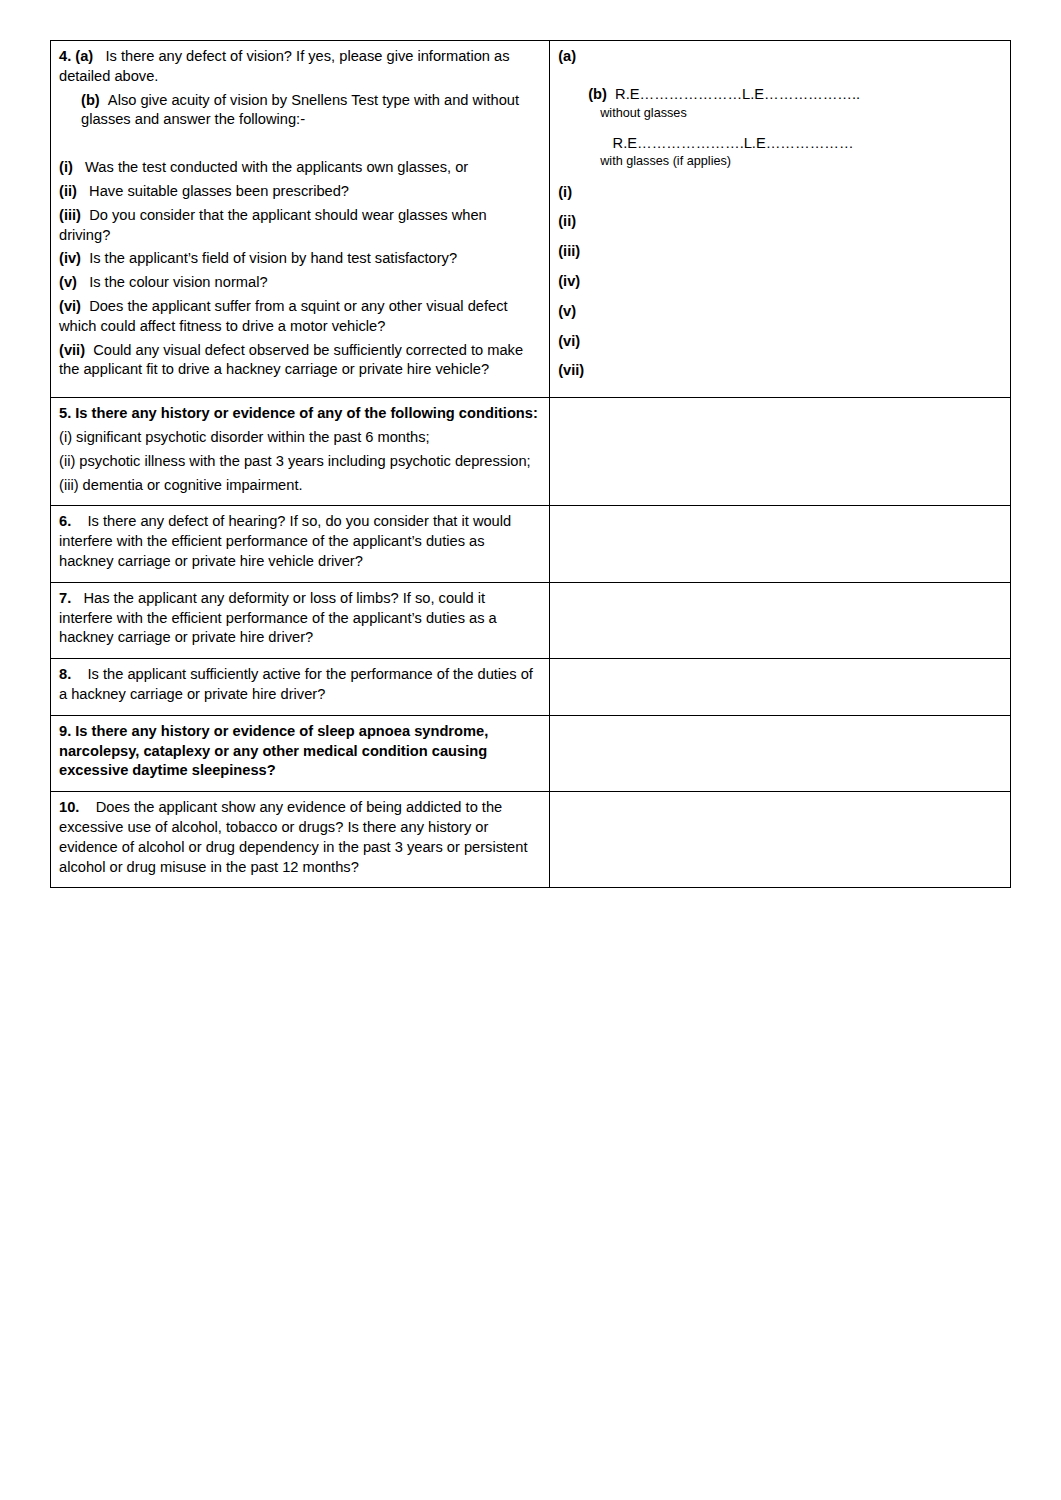| 4. (a) Is there any defect of vision? If yes, please give information as detailed above. (b) Also give acuity of vision by Snellens Test type with and without glasses and answer the following:- (i) Was the test conducted with the applicants own glasses, or (ii) Have suitable glasses been prescribed? (iii) Do you consider that the applicant should wear glasses when driving? (iv) Is the applicant’s field of vision by hand test satisfactory? (v) Is the colour vision normal? (vi) Does the applicant suffer from a squint or any other visual defect which could affect fitness to drive a motor vehicle? (vii) Could any visual defect observed be sufficiently corrected to make the applicant fit to drive a hackney carriage or private hire vehicle? | (a) (b) R.E…………………L.E……………….. without glasses R.E………………….L.E……………… with glasses (if applies) (i) (ii) (iii) (iv) (v) (vi) (vii) |
| 5. Is there any history or evidence of any of the following conditions: (i) significant psychotic disorder within the past 6 months; (ii) psychotic illness with the past 3 years including psychotic depression; (iii) dementia or cognitive impairment. | |
| 6. Is there any defect of hearing? If so, do you consider that it would interfere with the efficient performance of the applicant’s duties as hackney carriage or private hire vehicle driver? | |
| 7. Has the applicant any deformity or loss of limbs? If so, could it interfere with the efficient performance of the applicant’s duties as a hackney carriage or private hire driver? | |
| 8. Is the applicant sufficiently active for the performance of the duties of a hackney carriage or private hire driver? | |
| 9. Is there any history or evidence of sleep apnoea syndrome, narcolepsy, cataplexy or any other medical condition causing excessive daytime sleepiness? | |
| 10. Does the applicant show any evidence of being addicted to the excessive use of alcohol, tobacco or drugs? Is there any history or evidence of alcohol or drug dependency in the past 3 years or persistent alcohol or drug misuse in the past 12 months? | |